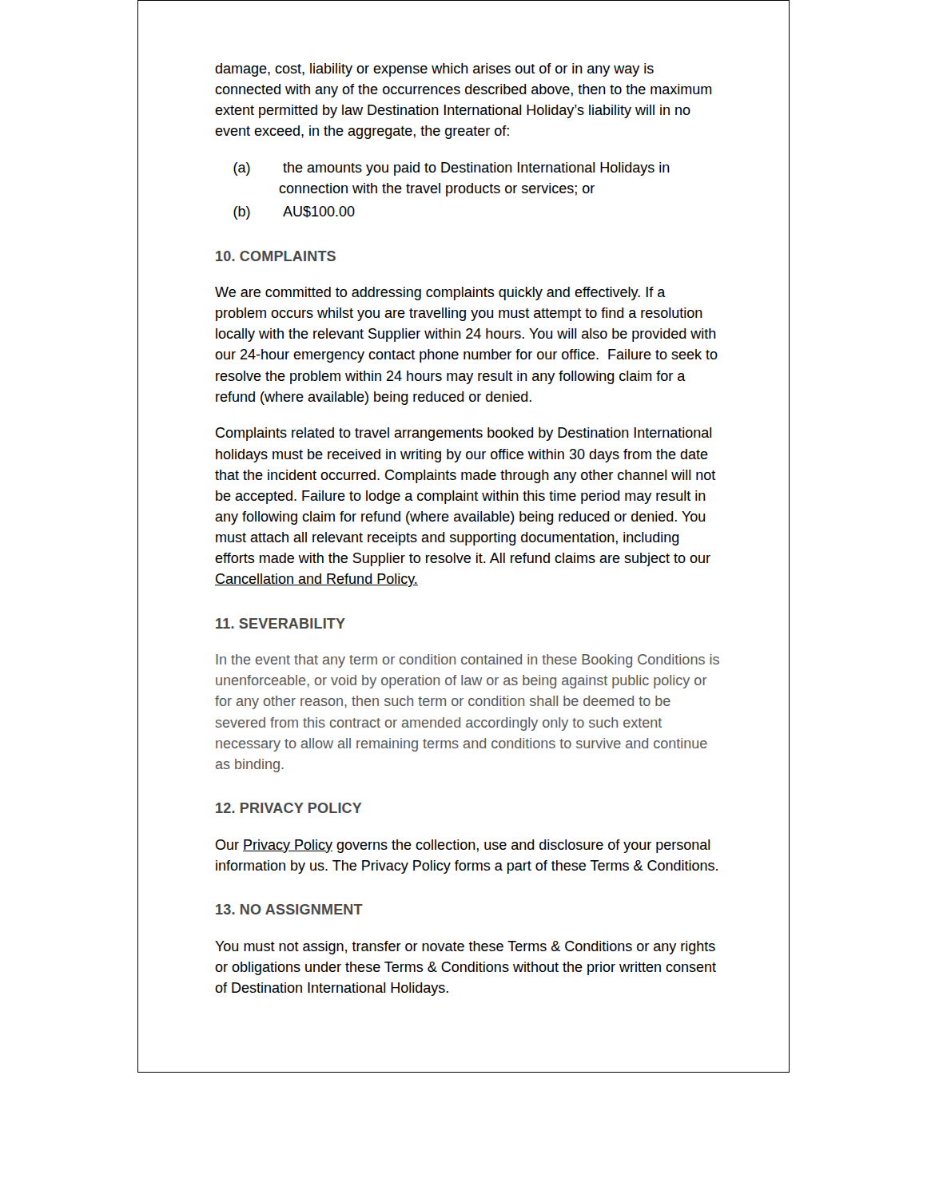damage, cost, liability or expense which arises out of or in any way is connected with any of the occurrences described above, then to the maximum extent permitted by law Destination International Holiday’s liability will in no event exceed, in the aggregate, the greater of:
(a) the amounts you paid to Destination International Holidays in connection with the travel products or services; or
(b) AU$100.00
10. COMPLAINTS
We are committed to addressing complaints quickly and effectively. If a problem occurs whilst you are travelling you must attempt to find a resolution locally with the relevant Supplier within 24 hours. You will also be provided with our 24-hour emergency contact phone number for our office. Failure to seek to resolve the problem within 24 hours may result in any following claim for a refund (where available) being reduced or denied.
Complaints related to travel arrangements booked by Destination International holidays must be received in writing by our office within 30 days from the date that the incident occurred. Complaints made through any other channel will not be accepted. Failure to lodge a complaint within this time period may result in any following claim for refund (where available) being reduced or denied. You must attach all relevant receipts and supporting documentation, including efforts made with the Supplier to resolve it. All refund claims are subject to our Cancellation and Refund Policy.
11. SEVERABILITY
In the event that any term or condition contained in these Booking Conditions is unenforceable, or void by operation of law or as being against public policy or for any other reason, then such term or condition shall be deemed to be severed from this contract or amended accordingly only to such extent necessary to allow all remaining terms and conditions to survive and continue as binding.
12. PRIVACY POLICY
Our Privacy Policy governs the collection, use and disclosure of your personal information by us. The Privacy Policy forms a part of these Terms & Conditions.
13. NO ASSIGNMENT
You must not assign, transfer or novate these Terms & Conditions or any rights or obligations under these Terms & Conditions without the prior written consent of Destination International Holidays.